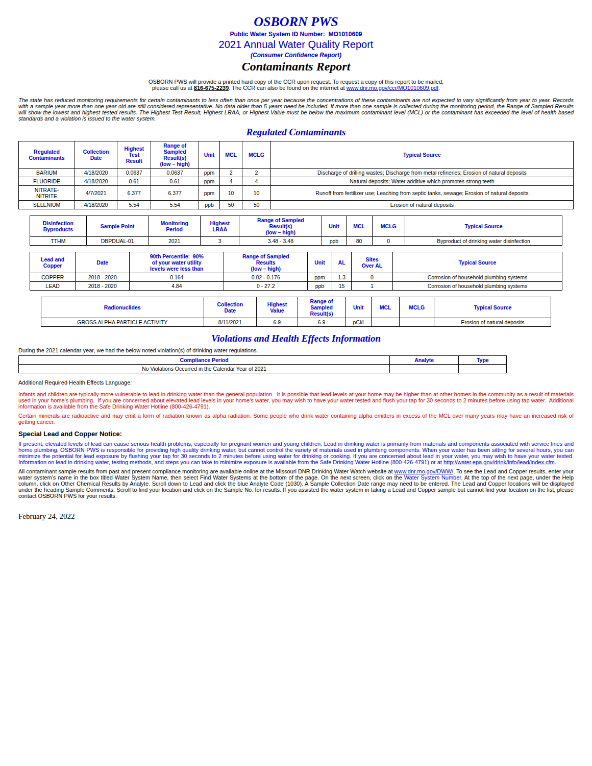OSBORN PWS
Public Water System ID Number: MO1010609
2021 Annual Water Quality Report
(Consumer Confidence Report)
Contaminants Report
OSBORN PWS will provide a printed hard copy of the CCR upon request. To request a copy of this report to be mailed,
please call us at 816-675-2239. The CCR can also be found on the internet at www.dnr.mo.gov/ccr/MO1010609.pdf.
The state has reduced monitoring requirements for certain contaminants to less often than once per year because the concentrations of these contaminants are not expected to vary significantly from year to year. Records with a sample year more than one year old are still considered representative. No data older than 5 years need be included. If more than one sample is collected during the monitoring period, the Range of Sampled Results will show the lowest and highest tested results. The Highest Test Result, Highest LRAA, or Highest Value must be below the maximum contaminant level (MCL) or the contaminant has exceeded the level of health based standards and a violation is issued to the water system.
Regulated Contaminants
| Regulated Contaminants | Collection Date | Highest Test Result | Range of Sampled Result(s) (low – high) | Unit | MCL | MCLG | Typical Source |
| --- | --- | --- | --- | --- | --- | --- | --- |
| BARIUM | 4/18/2020 | 0.0637 | 0.0637 | ppm | 2 | 2 | Discharge of drilling wastes; Discharge from metal refineries; Erosion of natural deposits |
| FLUORIDE | 4/18/2020 | 0.61 | 0.61 | ppm | 4 | 4 | Natural deposits; Water additive which promotes strong teeth |
| NITRATE- NITRITE | 4/7/2021 | 6.377 | 6.377 | ppm | 10 | 10 | Runoff from fertilizer use; Leaching from septic tanks, sewage; Erosion of natural deposits |
| SELENIUM | 4/18/2020 | 5.54 | 5.54 | ppb | 50 | 50 | Erosion of natural deposits |
| Disinfection Byproducts | Sample Point | Monitoring Period | Highest LRAA | Range of Sampled Result(s) (low – high) | Unit | MCL | MCLG | Typical Source |
| --- | --- | --- | --- | --- | --- | --- | --- | --- |
| TTHM | DBPDUAL-01 | 2021 | 3 | 3.48 - 3.48 | ppb | 80 | 0 | Byproduct of drinking water disinfection |
| Lead and Copper | Date | 90th Percentile: 90% of your water utility levels were less than | Range of Sampled Results (low – high) | Unit | AL | Sites Over AL | Typical Source |
| --- | --- | --- | --- | --- | --- | --- | --- |
| COPPER | 2018 - 2020 | 0.164 | 0.02 - 0.176 | ppm | 1.3 | 0 | Corrosion of household plumbing systems |
| LEAD | 2018 - 2020 | 4.84 | 0 - 27.2 | ppb | 15 | 1 | Corrosion of household plumbing systems |
| Radionuclides | Collection Date | Highest Value | Range of Sampled Result(s) | Unit | MCL | MCLG | Typical Source |
| --- | --- | --- | --- | --- | --- | --- | --- |
| GROSS ALPHA PARTICLE ACTIVITY | 8/11/2021 | 6.9 | 6.9 | pCi/l | | | Erosion of natural deposits |
Violations and Health Effects Information
During the 2021 calendar year, we had the below noted violation(s) of drinking water regulations.
| Compliance Period | Analyte | Type |
| --- | --- | --- |
| No Violations Occurred in the Calendar Year of 2021 | | |
Additional Required Health Effects Language:
Infants and children are typically more vulnerable to lead in drinking water than the general population. It is possible that lead levels at your home may be higher than at other homes in the community as a result of materials used in your home's plumbing. If you are concerned about elevated lead levels in your home's water, you may wish to have your water tested and flush your tap for 30 seconds to 2 minutes before using tap water. Additional information is available from the Safe Drinking Water Hotline (800-426-4791).
Certain minerals are radioactive and may emit a form of radiation known as alpha radiation. Some people who drink water containing alpha emitters in excess of the MCL over many years may have an increased risk of getting cancer.
Special Lead and Copper Notice:
If present, elevated levels of lead can cause serious health problems, especially for pregnant women and young children. Lead in drinking water is primarily from materials and components associated with service lines and home plumbing. OSBORN PWS is responsible for providing high quality drinking water, but cannot control the variety of materials used in plumbing components. When your water has been sitting for several hours, you can minimize the potential for lead exposure by flushing your tap for 30 seconds to 2 minutes before using water for drinking or cooking. If you are concerned about lead in your water, you may wish to have your water tested. Information on lead in drinking water, testing methods, and steps you can take to minimize exposure is available from the Safe Drinking Water Hotline (800-426-4791) or at http://water.epa.gov/drink/info/lead/index.cfm.
All contaminant sample results from past and present compliance monitoring are available online at the Missouri DNR Drinking Water Watch website at www.dnr.mo.gov/DWW/. To see the Lead and Copper results, enter your water system’s name in the box titled Water System Name, then select Find Water Systems at the bottom of the page. On the next screen, click on the Water System Number. At the top of the next page, under the Help column, click on Other Chemical Results by Analyte. Scroll down to Lead and click the blue Analyte Code (1030). A Sample Collection Date range may need to be entered. The Lead and Copper locations will be displayed under the heading Sample Comments. Scroll to find your location and click on the Sample No. for results. If you assisted the water system in taking a Lead and Copper sample but cannot find your location on the list, please contact OSBORN PWS for your results.
February 24, 2022